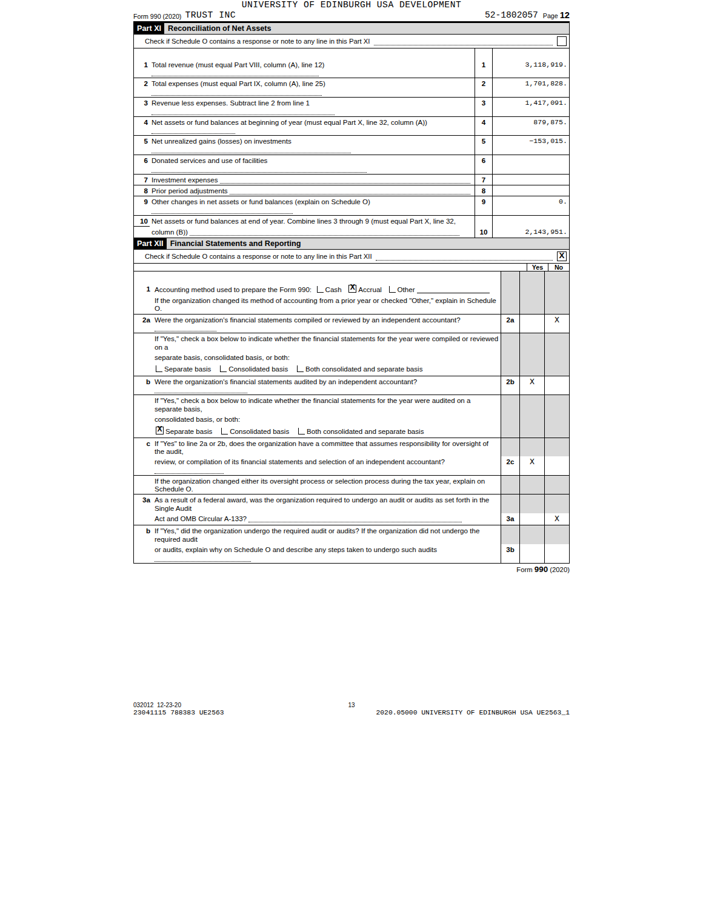UNIVERSITY OF EDINBURGH USA DEVELOPMENT
Form 990 (2020)
TRUST INC
52-1802057
Page 12
Part XI
Reconciliation of Net Assets
Check if Schedule O contains a response or note to any line in this Part XI
| 1 | Total revenue (must equal Part VIII, column (A), line 12) | 1 | 3,118,919. |
| 2 | Total expenses (must equal Part IX, column (A), line 25) | 2 | 1,701,828. |
| 3 | Revenue less expenses. Subtract line 2 from line 1 | 3 | 1,417,091. |
| 4 | Net assets or fund balances at beginning of year (must equal Part X, line 32, column (A)) | 4 | 879,875. |
| 5 | Net unrealized gains (losses) on investments | 5 | −153,015. |
| 6 | Donated services and use of facilities | 6 | |
| 7 | Investment expenses | 7 | |
| 8 | Prior period adjustments | 8 | |
| 9 | Other changes in net assets or fund balances (explain on Schedule O) | 9 | 0. |
| 10 | Net assets or fund balances at end of year. Combine lines 3 through 9 (must equal Part X, line 32, | | |
| | column (B)) | 10 | 2,143,951. |
Part XII
Financial Statements and Reporting
Check if Schedule O contains a response or note to any line in this Part XII
Yes
No
| 1 | Accounting method used to prepare the Form 990: Cash Accrual Other | | | |
| | If the organization changed its method of accounting from a prior year or checked "Other," explain in Schedule O. | | | |
| 2a | Were the organization's financial statements compiled or reviewed by an independent accountant? | 2a | | X |
| | If "Yes," check a box below to indicate whether the financial statements for the year were compiled or reviewed on a | | | |
| | separate basis, consolidated basis, or both: | | | |
| | Separate basis Consolidated basis Both consolidated and separate basis | | | |
| b | Were the organization's financial statements audited by an independent accountant? | 2b | X | |
| | If "Yes," check a box below to indicate whether the financial statements for the year were audited on a separate basis, | | | |
| | consolidated basis, or both: | | | |
| | Separate basis Consolidated basis Both consolidated and separate basis | | | |
| c | If "Yes" to line 2a or 2b, does the organization have a committee that assumes responsibility for oversight of the audit, | | | |
| | review, or compilation of its financial statements and selection of an independent accountant? | 2c | X | |
| | If the organization changed either its oversight process or selection process during the tax year, explain on Schedule O. | | | |
| 3a | As a result of a federal award, was the organization required to undergo an audit or audits as set forth in the Single Audit | | | |
| | Act and OMB Circular A-133? | 3a | | X |
| b | If "Yes," did the organization undergo the required audit or audits? If the organization did not undergo the required audit | | | |
| | or audits, explain why on Schedule O and describe any steps taken to undergo such audits | 3b | | |
Form 990 (2020)
032012 12-23-20
13
23041115 788383 UE2563 2020.05000 UNIVERSITY OF EDINBURGH USA UE2563_1